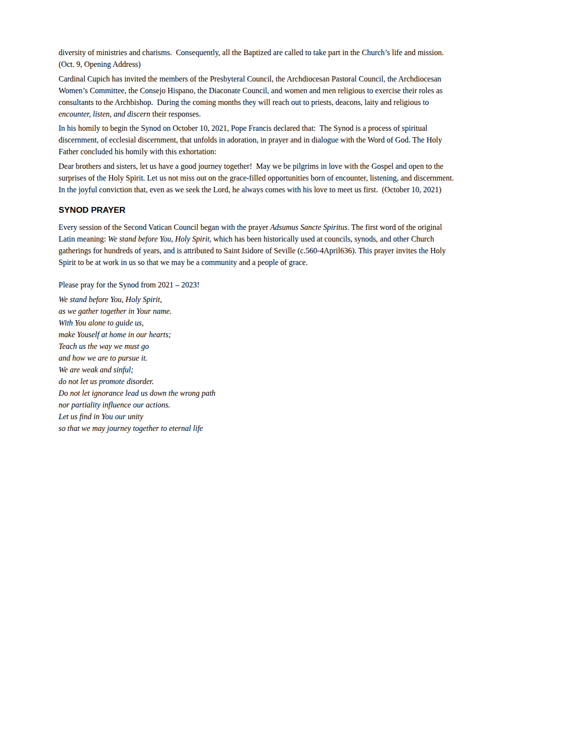diversity of ministries and charisms. Consequently, all the Baptized are called to take part in the Church’s life and mission. (Oct. 9, Opening Address)
Cardinal Cupich has invited the members of the Presbyteral Council, the Archdiocesan Pastoral Council, the Archdiocesan Women’s Committee, the Consejo Hispano, the Diaconate Council, and women and men religious to exercise their roles as consultants to the Archbishop. During the coming months they will reach out to priests, deacons, laity and religious to encounter, listen, and discern their responses.
In his homily to begin the Synod on October 10, 2021, Pope Francis declared that: The Synod is a process of spiritual discernment, of ecclesial discernment, that unfolds in adoration, in prayer and in dialogue with the Word of God. The Holy Father concluded his homily with this exhortation:
Dear brothers and sisters, let us have a good journey together! May we be pilgrims in love with the Gospel and open to the surprises of the Holy Spirit. Let us not miss out on the grace-filled opportunities born of encounter, listening, and discernment. In the joyful conviction that, even as we seek the Lord, he always comes with his love to meet us first. (October 10, 2021)
SYNOD PRAYER
Every session of the Second Vatican Council began with the prayer Adsumus Sancte Spiritus. The first word of the original Latin meaning: We stand before You, Holy Spirit, which has been historically used at councils, synods, and other Church gatherings for hundreds of years, and is attributed to Saint Isidore of Seville (c.560-4April636). This prayer invites the Holy Spirit to be at work in us so that we may be a community and a people of grace.
Please pray for the Synod from 2021 – 2023!
We stand before You, Holy Spirit,
as we gather together in Your name.
With You alone to guide us,
make Youself at home in our hearts;
Teach us the way we must go
and how we are to pursue it.
We are weak and sinful;
do not let us promote disorder.
Do not let ignorance lead us down the wrong path
nor partiality influence our actions.
Let us find in You our unity
so that we may journey together to eternal life